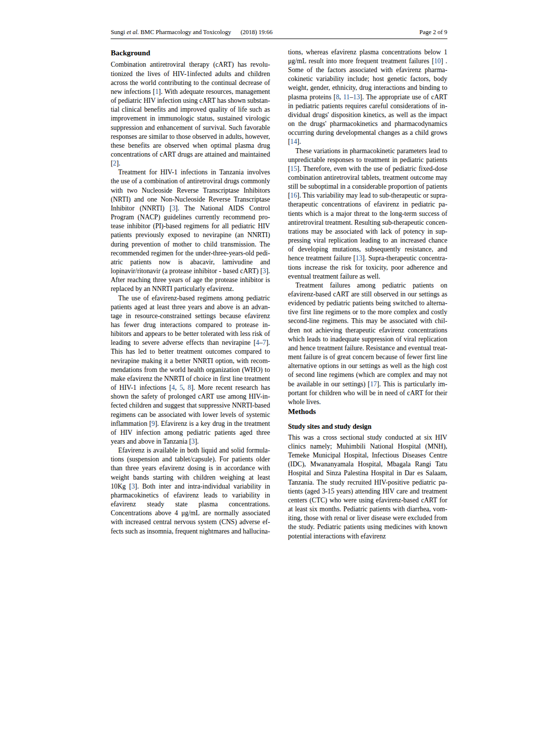Sungi et al. BMC Pharmacology and Toxicology(2018) 19:66 Page 2 of 9
Background
Combination antiretroviral therapy (cART) has revolutionized the lives of HIV-1infected adults and children across the world contributing to the continual decrease of new infections [1]. With adequate resources, management of pediatric HIV infection using cART has shown substantial clinical benefits and improved quality of life such as improvement in immunologic status, sustained virologic suppression and enhancement of survival. Such favorable responses are similar to those observed in adults, however, these benefits are observed when optimal plasma drug concentrations of cART drugs are attained and maintained [2].
Treatment for HIV-1 infections in Tanzania involves the use of a combination of antiretroviral drugs commonly with two Nucleoside Reverse Transcriptase Inhibitors (NRTI) and one Non-Nucleoside Reverse Transcriptase Inhibitor (NNRTI) [3]. The National AIDS Control Program (NACP) guidelines currently recommend protease inhibitor (PI)-based regimens for all pediatric HIV patients previously exposed to nevirapine (an NNRTI) during prevention of mother to child transmission. The recommended regimen for the under-three-years-old pediatric patients now is abacavir, lamivudine and lopinavir/ritonavir (a protease inhibitor - based cART) [3]. After reaching three years of age the protease inhibitor is replaced by an NNRTI particularly efavirenz.
The use of efavirenz-based regimens among pediatric patients aged at least three years and above is an advantage in resource-constrained settings because efavirenz has fewer drug interactions compared to protease inhibitors and appears to be better tolerated with less risk of leading to severe adverse effects than nevirapine [4–7]. This has led to better treatment outcomes compared to nevirapine making it a better NNRTI option, with recommendations from the world health organization (WHO) to make efavirenz the NNRTI of choice in first line treatment of HIV-1 infections [4, 5, 8]. More recent research has shown the safety of prolonged cART use among HIV-infected children and suggest that suppressive NNRTI-based regimens can be associated with lower levels of systemic inflammation [9]. Efavirenz is a key drug in the treatment of HIV infection among pediatric patients aged three years and above in Tanzania [3].
Efavirenz is available in both liquid and solid formulations (suspension and tablet/capsule). For patients older than three years efavirenz dosing is in accordance with weight bands starting with children weighing at least 10Kg [3]. Both inter and intra-individual variability in pharmacokinetics of efavirenz leads to variability in efavirenz steady state plasma concentrations. Concentrations above 4 μg/mL are normally associated with increased central nervous system (CNS) adverse effects such as insomnia, frequent nightmares and hallucinations, whereas efavirenz plasma concentrations below 1 μg/mL result into more frequent treatment failures [10] . Some of the factors associated with efavirenz pharmacokinetic variability include; host genetic factors, body weight, gender, ethnicity, drug interactions and binding to plasma proteins [8, 11–13]. The appropriate use of cART in pediatric patients requires careful considerations of individual drugs' disposition kinetics, as well as the impact on the drugs' pharmacokinetics and pharmacodynamics occurring during developmental changes as a child grows [14].
These variations in pharmacokinetic parameters lead to unpredictable responses to treatment in pediatric patients [15]. Therefore, even with the use of pediatric fixed-dose combination antiretroviral tablets, treatment outcome may still be suboptimal in a considerable proportion of patients [16]. This variability may lead to sub-therapeutic or supra-therapeutic concentrations of efavirenz in pediatric patients which is a major threat to the long-term success of antiretroviral treatment. Resulting sub-therapeutic concentrations may be associated with lack of potency in suppressing viral replication leading to an increased chance of developing mutations, subsequently resistance, and hence treatment failure [13]. Supra-therapeutic concentrations increase the risk for toxicity, poor adherence and eventual treatment failure as well.
Treatment failures among pediatric patients on efavirenz-based cART are still observed in our settings as evidenced by pediatric patients being switched to alternative first line regimens or to the more complex and costly second-line regimens. This may be associated with children not achieving therapeutic efavirenz concentrations which leads to inadequate suppression of viral replication and hence treatment failure. Resistance and eventual treatment failure is of great concern because of fewer first line alternative options in our settings as well as the high cost of second line regimens (which are complex and may not be available in our settings) [17]. This is particularly important for children who will be in need of cART for their whole lives.
Methods
Study sites and study design
This was a cross sectional study conducted at six HIV clinics namely; Muhimbili National Hospital (MNH), Temeke Municipal Hospital, Infectious Diseases Centre (IDC), Mwananyamala Hospital, Mbagala Rangi Tatu Hospital and Sinza Palestina Hospital in Dar es Salaam, Tanzania. The study recruited HIV-positive pediatric patients (aged 3-15 years) attending HIV care and treatment centers (CTC) who were using efavirenz-based cART for at least six months. Pediatric patients with diarrhea, vomiting, those with renal or liver disease were excluded from the study. Pediatric patients using medicines with known potential interactions with efavirenz